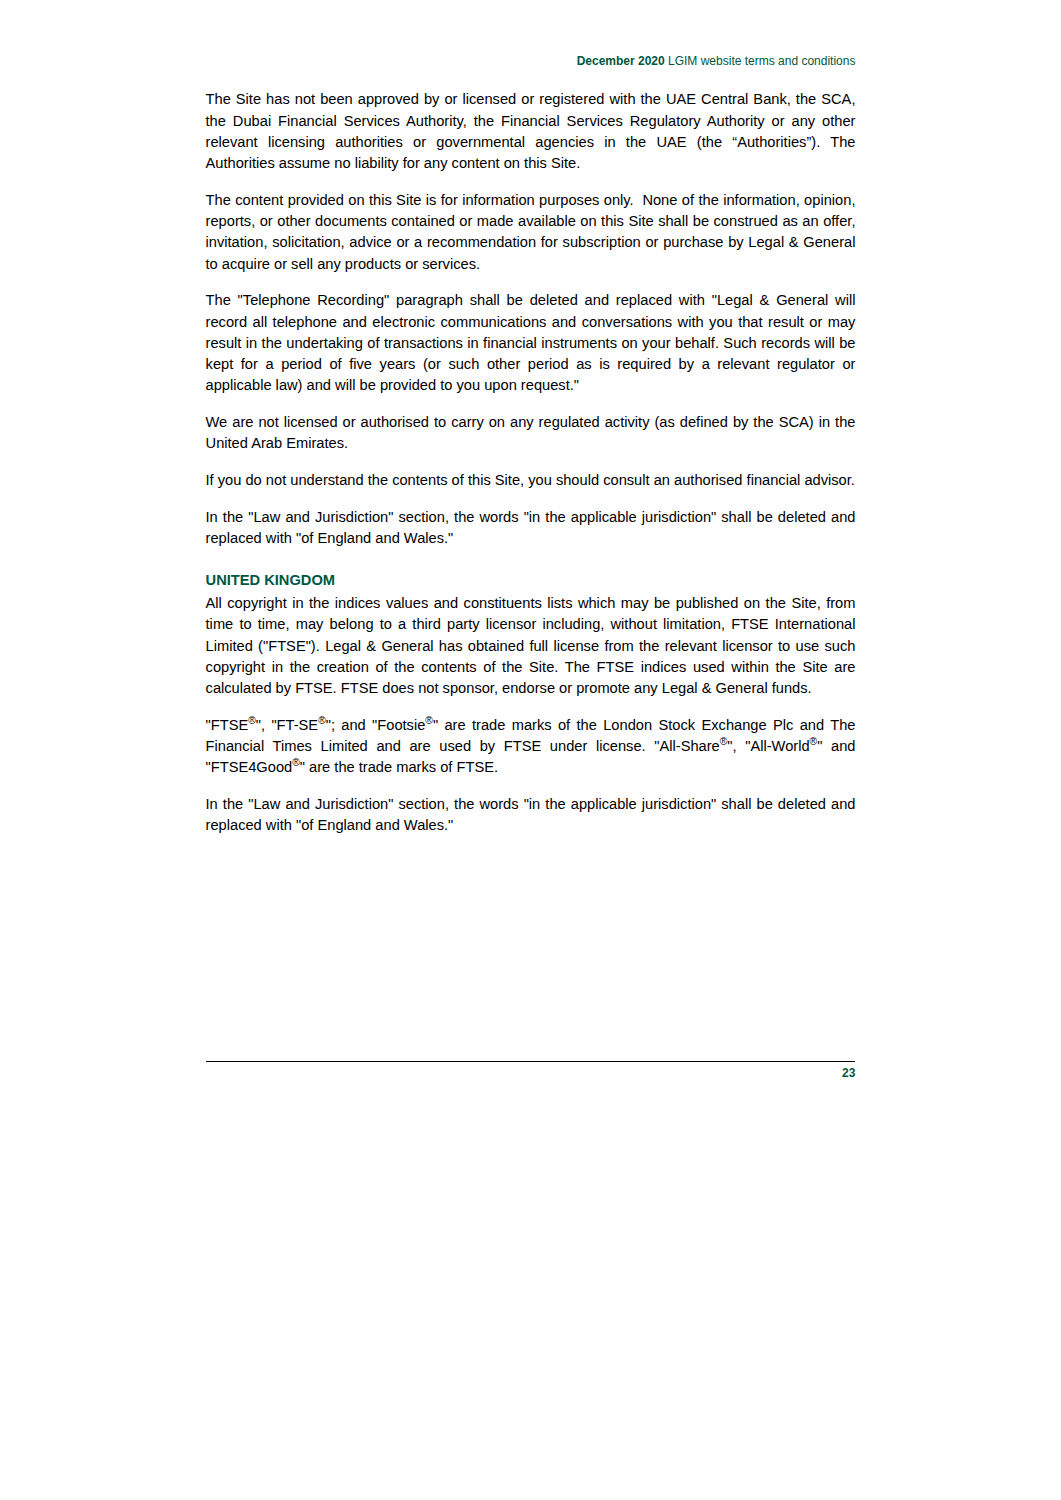December 2020 LGIM website terms and conditions
The Site has not been approved by or licensed or registered with the UAE Central Bank, the SCA, the Dubai Financial Services Authority, the Financial Services Regulatory Authority or any other relevant licensing authorities or governmental agencies in the UAE (the “Authorities”). The Authorities assume no liability for any content on this Site.
The content provided on this Site is for information purposes only. None of the information, opinion, reports, or other documents contained or made available on this Site shall be construed as an offer, invitation, solicitation, advice or a recommendation for subscription or purchase by Legal & General to acquire or sell any products or services.
The "Telephone Recording" paragraph shall be deleted and replaced with "Legal & General will record all telephone and electronic communications and conversations with you that result or may result in the undertaking of transactions in financial instruments on your behalf. Such records will be kept for a period of five years (or such other period as is required by a relevant regulator or applicable law) and will be provided to you upon request."
We are not licensed or authorised to carry on any regulated activity (as defined by the SCA) in the United Arab Emirates.
If you do not understand the contents of this Site, you should consult an authorised financial advisor.
In the "Law and Jurisdiction" section, the words "in the applicable jurisdiction" shall be deleted and replaced with "of England and Wales."
United Kingdom
All copyright in the indices values and constituents lists which may be published on the Site, from time to time, may belong to a third party licensor including, without limitation, FTSE International Limited ("FTSE"). Legal & General has obtained full license from the relevant licensor to use such copyright in the creation of the contents of the Site. The FTSE indices used within the Site are calculated by FTSE. FTSE does not sponsor, endorse or promote any Legal & General funds.
"FTSE®", "FT-SE®"; and "Footsie®" are trade marks of the London Stock Exchange Plc and The Financial Times Limited and are used by FTSE under license. "All-Share®", "All-World®" and "FTSE4Good®" are the trade marks of FTSE.
In the "Law and Jurisdiction" section, the words "in the applicable jurisdiction" shall be deleted and replaced with "of England and Wales."
23